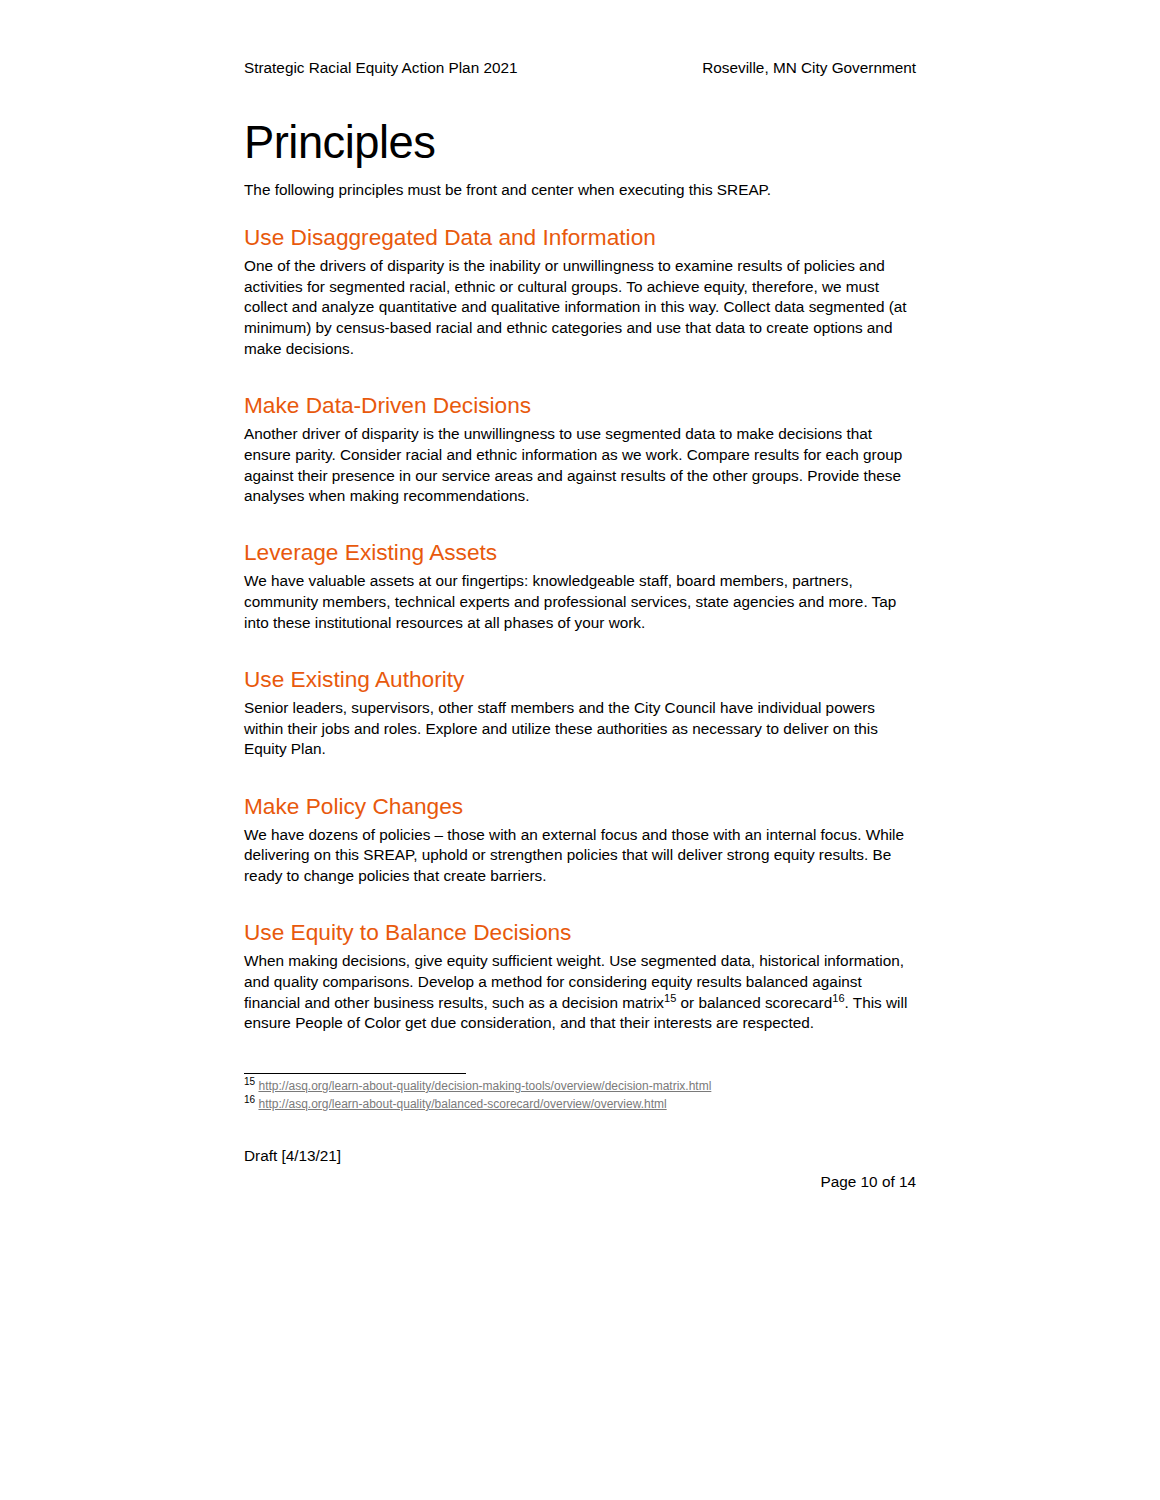Strategic Racial Equity Action Plan 2021 Roseville, MN City Government
Principles
The following principles must be front and center when executing this SREAP.
Use Disaggregated Data and Information
One of the drivers of disparity is the inability or unwillingness to examine results of policies and activities for segmented racial, ethnic or cultural groups. To achieve equity, therefore, we must collect and analyze quantitative and qualitative information in this way. Collect data segmented (at minimum) by census-based racial and ethnic categories and use that data to create options and make decisions.
Make Data-Driven Decisions
Another driver of disparity is the unwillingness to use segmented data to make decisions that ensure parity. Consider racial and ethnic information as we work. Compare results for each group against their presence in our service areas and against results of the other groups. Provide these analyses when making recommendations.
Leverage Existing Assets
We have valuable assets at our fingertips: knowledgeable staff, board members, partners, community members, technical experts and professional services, state agencies and more. Tap into these institutional resources at all phases of your work.
Use Existing Authority
Senior leaders, supervisors, other staff members and the City Council have individual powers within their jobs and roles. Explore and utilize these authorities as necessary to deliver on this Equity Plan.
Make Policy Changes
We have dozens of policies – those with an external focus and those with an internal focus. While delivering on this SREAP, uphold or strengthen policies that will deliver strong equity results. Be ready to change policies that create barriers.
Use Equity to Balance Decisions
When making decisions, give equity sufficient weight. Use segmented data, historical information, and quality comparisons. Develop a method for considering equity results balanced against financial and other business results, such as a decision matrix15 or balanced scorecard16. This will ensure People of Color get due consideration, and that their interests are respected.
15 http://asq.org/learn-about-quality/decision-making-tools/overview/decision-matrix.html
16 http://asq.org/learn-about-quality/balanced-scorecard/overview/overview.html
Draft [4/13/21]
Page 10 of 14